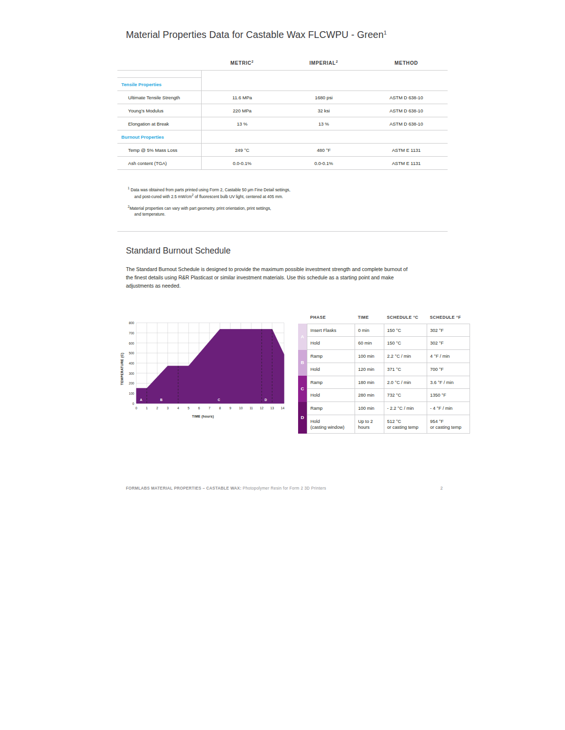Material Properties Data for Castable Wax FLCWPU - Green1
| | METRIC 2 | IMPERIAL 2 | METHOD |
| --- | --- | --- | --- |
| Tensile Properties | | | |
| Ultimate Tensile Strength | 11.6 MPa | 1680 psi | ASTM D 638-10 |
| Young’s Modulus | 220 MPa | 32 ksi | ASTM D 638-10 |
| Elongation at Break | 13 % | 13 % | ASTM D 638-10 |
| Burnout Properties | | | |
| Temp @ 5% Mass Loss | 249 °C | 480 °F | ASTM E 1131 |
| Ash content (TGA) | 0.0-0.1% | 0.0-0.1% | ASTM E 1131 |
1 Data was obtained from parts printed using Form 2, Castable 50 µm Fine Detail settings,
and post-cured with 2.5 mW/cm2 of fluorescent bulb UV light, centered at 405 mm.
2Material properties can vary with part geometry, print orientation, print settings,
and temperature.
Standard Burnout Schedule
The Standard Burnout Schedule is designed to provide the maximum possible investment strength and complete burnout of the finest details using R&R Plasticast or similar investment materials. Use this schedule as a starting point and make adjustments as needed.
TEMPERATURE (C) TIME (hours) 800 700 600 500 400 300 200 100 0 0 1 2 3 4 5 6 7 8 9 10 11 12 13 14 A B C D
| | PHASE | TIME | SCHEDULE °C | SCHEDULE °F |
| --- | --- | --- | --- | --- |
| A | Insert Flasks | 0 min | 150 °C | 302 °F |
| Hold | 60 min | 150 °C | 302 °F |
| B | Ramp | 100 min | 2.2 °C / min | 4 °F / min |
| Hold | 120 min | 371 °C | 700 °F |
| C | Ramp | 180 min | 2.0 °C / min | 3.6 °F / min |
| Hold | 280 min | 732 °C | 1350 °F |
| D | Ramp | 100 min | - 2.2 °C / min | - 4 °F / min |
| Hold (casting window) | Up to 2 hours | 512 °C or casting temp | 954 °F or casting temp |
FORMLABS MATERIAL PROPERTIES – CASTABLE WAX: Photopolymer Resin for Form 2 3D Printers
2